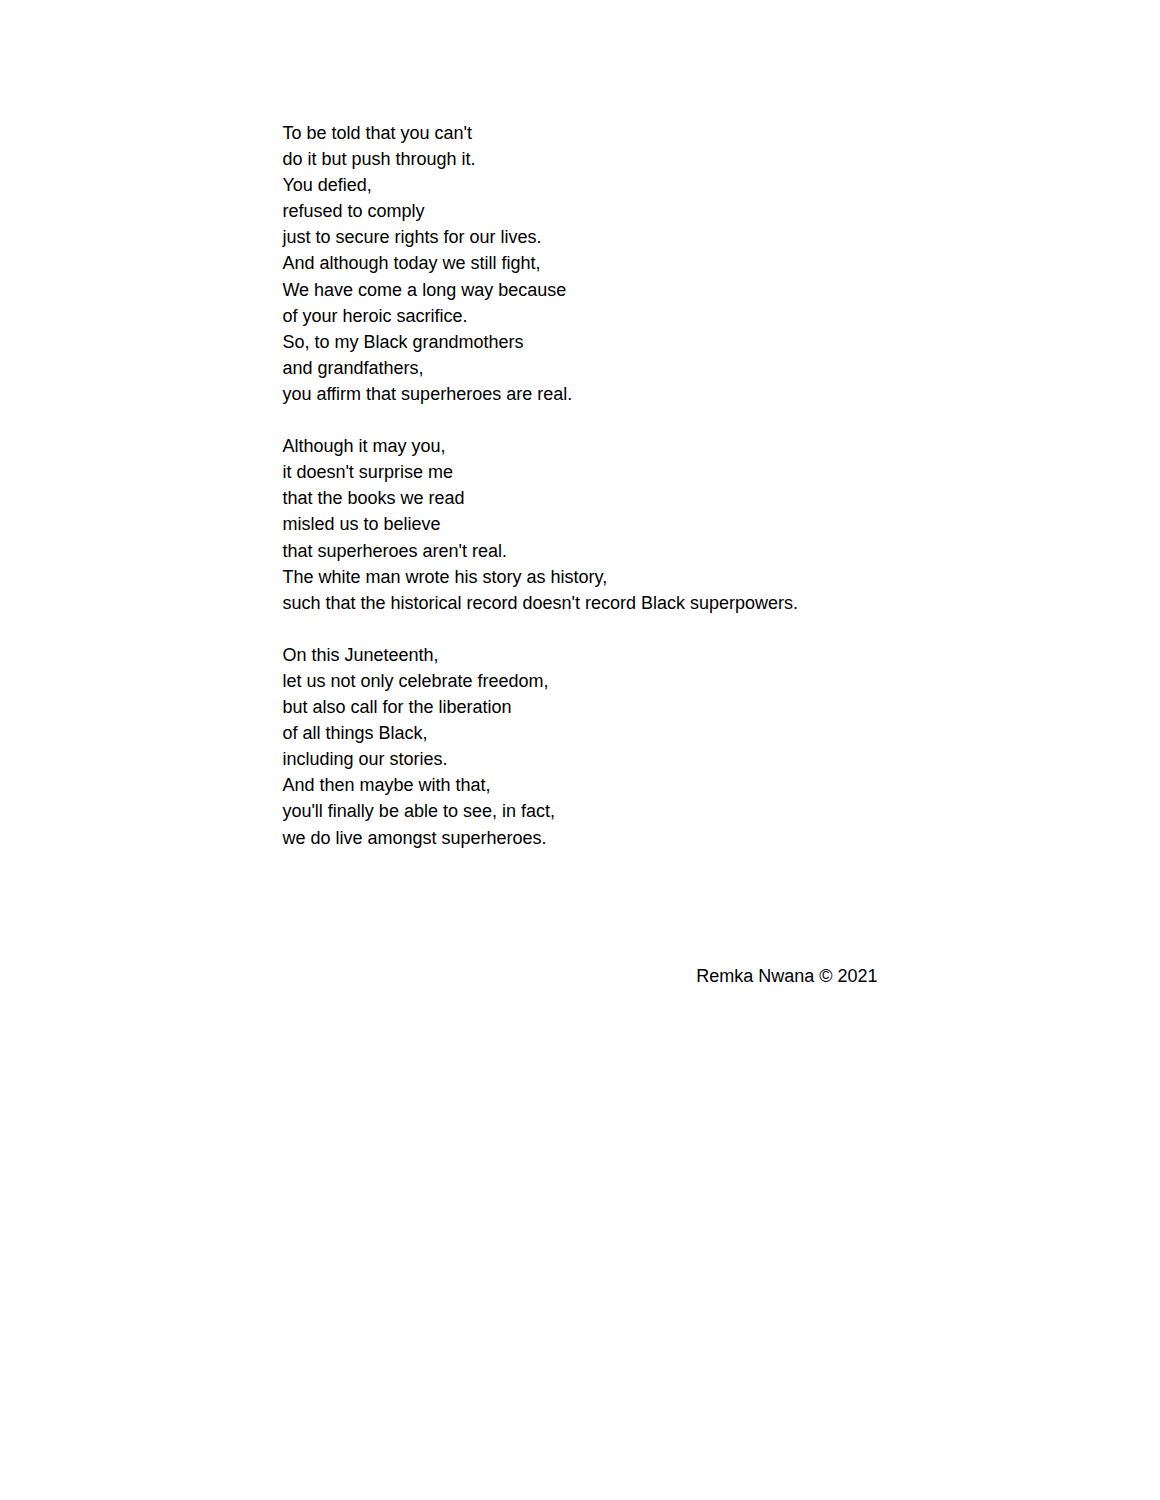To be told that you can't
do it but push through it.
You defied,
refused to comply
just to secure rights for our lives.
And although today we still fight,
We have come a long way because
of your heroic sacrifice.
So, to my Black grandmothers
and grandfathers,
you affirm that superheroes are real.
Although it may you,
it doesn't surprise me
that the books we read
misled us to believe
that superheroes aren't real.
The white man wrote his story as history,
such that the historical record doesn't record Black superpowers.
On this Juneteenth,
let us not only celebrate freedom,
but also call for the liberation
of all things Black,
including our stories.
And then maybe with that,
you'll finally be able to see, in fact,
we do live amongst superheroes.
Remka Nwana © 2021